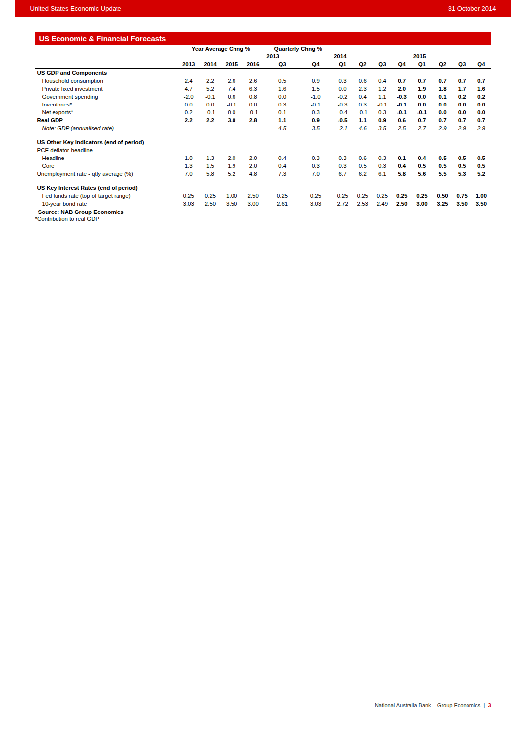United States Economic Update
31 October 2014
US Economic & Financial Forecasts
| | Year Average Chng % | Quarterly Chng % | | |
| | | | | | 2013 | | 2014 | | | | 2015 | | | |
| | 2013 | 2014 | 2015 | 2016 | Q3 | Q4 | Q1 | Q2 | Q3 | Q4 | Q1 | Q2 | Q3 | Q4 |
| US GDP and Components | | | | | | | | | | | | | | |
| Household consumption | 2.4 | 2.2 | 2.6 | 2.6 | 0.5 | 0.9 | 0.3 | 0.6 | 0.4 | 0.7 | 0.7 | 0.7 | 0.7 | 0.7 |
| Private fixed investment | 4.7 | 5.2 | 7.4 | 6.3 | 1.6 | 1.5 | 0.0 | 2.3 | 1.2 | 2.0 | 1.9 | 1.8 | 1.7 | 1.6 |
| Government spending | -2.0 | -0.1 | 0.6 | 0.8 | 0.0 | -1.0 | -0.2 | 0.4 | 1.1 | -0.3 | 0.0 | 0.1 | 0.2 | 0.2 |
| Inventories* | 0.0 | 0.0 | -0.1 | 0.0 | 0.3 | -0.1 | -0.3 | 0.3 | -0.1 | -0.1 | 0.0 | 0.0 | 0.0 | 0.0 |
| Net exports* | 0.2 | -0.1 | 0.0 | -0.1 | 0.1 | 0.3 | -0.4 | -0.1 | 0.3 | -0.1 | -0.1 | 0.0 | 0.0 | 0.0 |
| Real GDP | 2.2 | 2.2 | 3.0 | 2.8 | 1.1 | 0.9 | -0.5 | 1.1 | 0.9 | 0.6 | 0.7 | 0.7 | 0.7 | 0.7 |
| Note: GDP (annualised rate) | | | | | 4.5 | 3.5 | -2.1 | 4.6 | 3.5 | 2.5 | 2.7 | 2.9 | 2.9 | 2.9 |
| US Other Key Indicators (end of period) | | | | | | | | | | | | | | |
| PCE deflator-headline | | | | | | | | | | | | | | |
| Headline | 1.0 | 1.3 | 2.0 | 2.0 | 0.4 | 0.3 | 0.3 | 0.6 | 0.3 | 0.1 | 0.4 | 0.5 | 0.5 | 0.5 |
| Core | 1.3 | 1.5 | 1.9 | 2.0 | 0.4 | 0.3 | 0.3 | 0.5 | 0.3 | 0.4 | 0.5 | 0.5 | 0.5 | 0.5 |
| Unemployment rate - qtly average (%) | 7.0 | 5.8 | 5.2 | 4.8 | 7.3 | 7.0 | 6.7 | 6.2 | 6.1 | 5.8 | 5.6 | 5.5 | 5.3 | 5.2 |
| US Key Interest Rates (end of period) | | | | | | | | | | | | | | |
| Fed funds rate (top of target range) | 0.25 | 0.25 | 1.00 | 2.50 | 0.25 | 0.25 | 0.25 | 0.25 | 0.25 | 0.25 | 0.25 | 0.50 | 0.75 | 1.00 |
| 10-year bond rate | 3.03 | 2.50 | 3.50 | 3.00 | 2.61 | 3.03 | 2.72 | 2.53 | 2.49 | 2.50 | 3.00 | 3.25 | 3.50 | 3.50 |
Source: NAB Group Economics
*Contribution to real GDP
National Australia Bank – Group Economics | 3